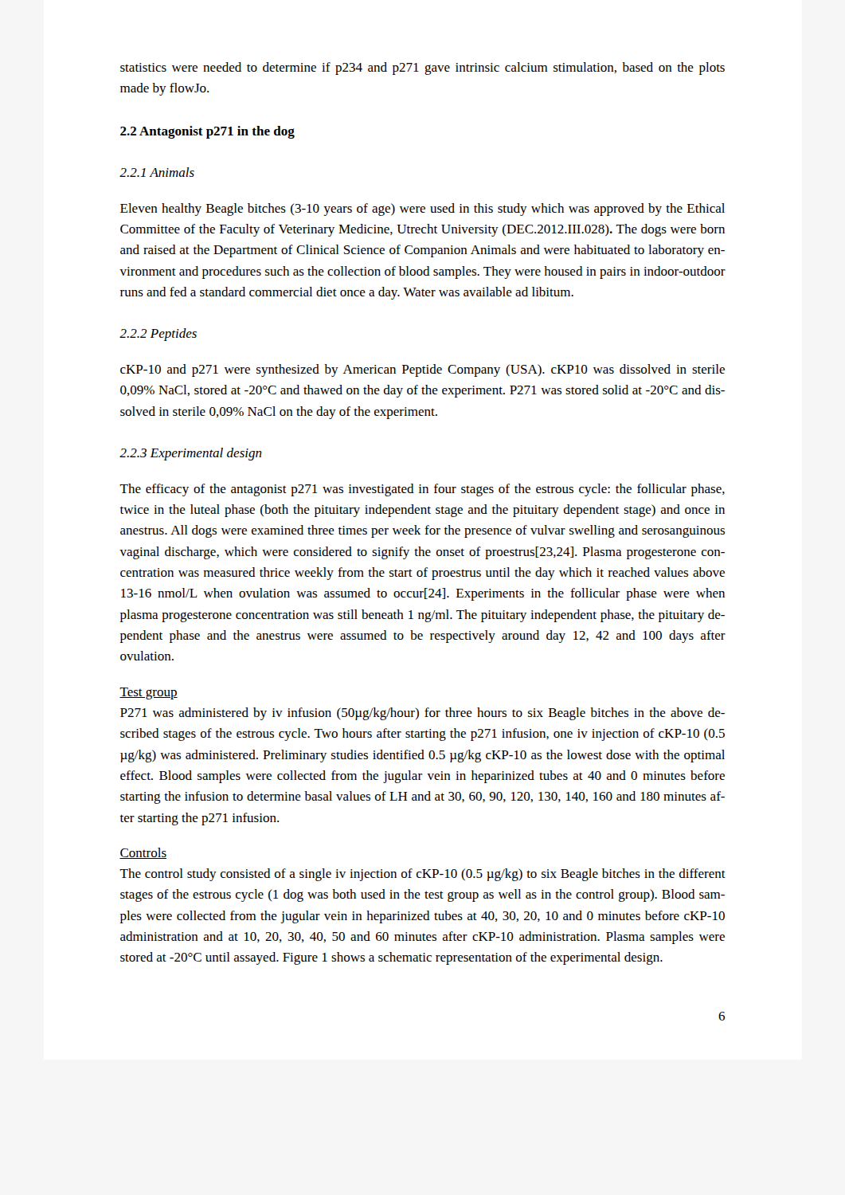statistics were needed to determine if p234 and p271 gave intrinsic calcium stimulation, based on the plots made by flowJo.
2.2 Antagonist p271 in the dog
2.2.1 Animals
Eleven healthy Beagle bitches (3-10 years of age) were used in this study which was approved by the Ethical Committee of the Faculty of Veterinary Medicine, Utrecht University (DEC.2012.III.028). The dogs were born and raised at the Department of Clinical Science of Companion Animals and were habituated to laboratory environment and procedures such as the collection of blood samples. They were housed in pairs in indoor-outdoor runs and fed a standard commercial diet once a day. Water was available ad libitum.
2.2.2 Peptides
cKP-10 and p271 were synthesized by American Peptide Company (USA). cKP10 was dissolved in sterile 0,09% NaCl, stored at -20°C and thawed on the day of the experiment. P271 was stored solid at -20°C and dissolved in sterile 0,09% NaCl on the day of the experiment.
2.2.3 Experimental design
The efficacy of the antagonist p271 was investigated in four stages of the estrous cycle: the follicular phase, twice in the luteal phase (both the pituitary independent stage and the pituitary dependent stage) and once in anestrus. All dogs were examined three times per week for the presence of vulvar swelling and serosanguinous vaginal discharge, which were considered to signify the onset of proestrus[23,24]. Plasma progesterone concentration was measured thrice weekly from the start of proestrus until the day which it reached values above 13-16 nmol/L when ovulation was assumed to occur[24]. Experiments in the follicular phase were when plasma progesterone concentration was still beneath 1 ng/ml. The pituitary independent phase, the pituitary dependent phase and the anestrus were assumed to be respectively around day 12, 42 and 100 days after ovulation.
Test group
P271 was administered by iv infusion (50µg/kg/hour) for three hours to six Beagle bitches in the above described stages of the estrous cycle. Two hours after starting the p271 infusion, one iv injection of cKP-10 (0.5 µg/kg) was administered. Preliminary studies identified 0.5 µg/kg cKP-10 as the lowest dose with the optimal effect. Blood samples were collected from the jugular vein in heparinized tubes at 40 and 0 minutes before starting the infusion to determine basal values of LH and at 30, 60, 90, 120, 130, 140, 160 and 180 minutes after starting the p271 infusion.
Controls
The control study consisted of a single iv injection of cKP-10 (0.5 µg/kg) to six Beagle bitches in the different stages of the estrous cycle (1 dog was both used in the test group as well as in the control group). Blood samples were collected from the jugular vein in heparinized tubes at 40, 30, 20, 10 and 0 minutes before cKP-10 administration and at 10, 20, 30, 40, 50 and 60 minutes after cKP-10 administration. Plasma samples were stored at -20°C until assayed. Figure 1 shows a schematic representation of the experimental design.
6